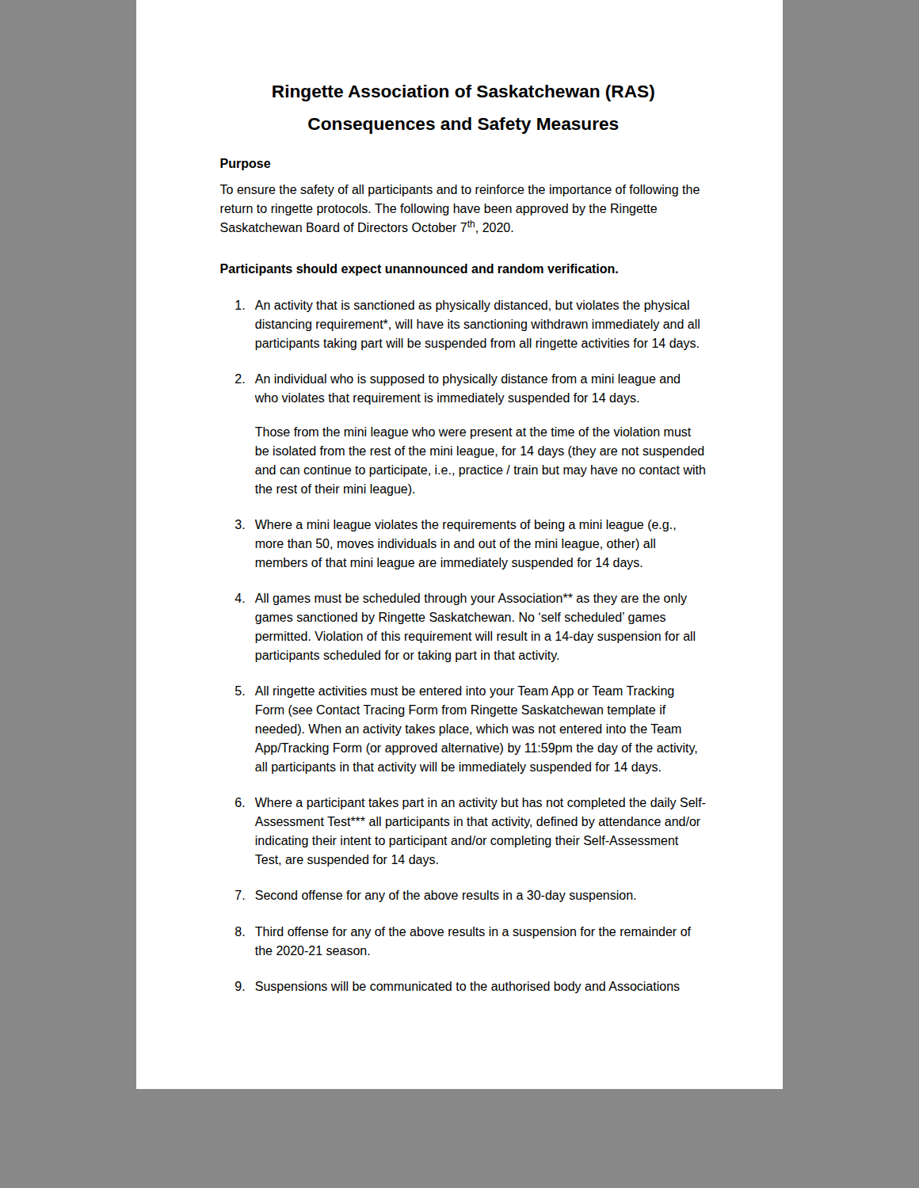Ringette Association of Saskatchewan (RAS)Consequences and Safety Measures
Purpose
To ensure the safety of all participants and to reinforce the importance of following the return to ringette protocols. The following have been approved by the Ringette Saskatchewan Board of Directors October 7th, 2020.
Participants should expect unannounced and random verification.
An activity that is sanctioned as physically distanced, but violates the physical distancing requirement*, will have its sanctioning withdrawn immediately and all participants taking part will be suspended from all ringette activities for 14 days.
An individual who is supposed to physically distance from a mini league and who violates that requirement is immediately suspended for 14 days.
Those from the mini league who were present at the time of the violation must be isolated from the rest of the mini league, for 14 days (they are not suspended and can continue to participate, i.e., practice / train but may have no contact with the rest of their mini league).
Where a mini league violates the requirements of being a mini league (e.g., more than 50, moves individuals in and out of the mini league, other) all members of that mini league are immediately suspended for 14 days.
All games must be scheduled through your Association** as they are the only games sanctioned by Ringette Saskatchewan. No ‘self scheduled’ games permitted. Violation of this requirement will result in a 14-day suspension for all participants scheduled for or taking part in that activity.
All ringette activities must be entered into your Team App or Team Tracking Form (see Contact Tracing Form from Ringette Saskatchewan template if needed). When an activity takes place, which was not entered into the Team App/Tracking Form (or approved alternative) by 11:59pm the day of the activity, all participants in that activity will be immediately suspended for 14 days.
Where a participant takes part in an activity but has not completed the daily Self-Assessment Test*** all participants in that activity, defined by attendance and/or indicating their intent to participant and/or completing their Self-Assessment Test, are suspended for 14 days.
Second offense for any of the above results in a 30-day suspension.
Third offense for any of the above results in a suspension for the remainder of the 2020-21 season.
Suspensions will be communicated to the authorised body and Associations